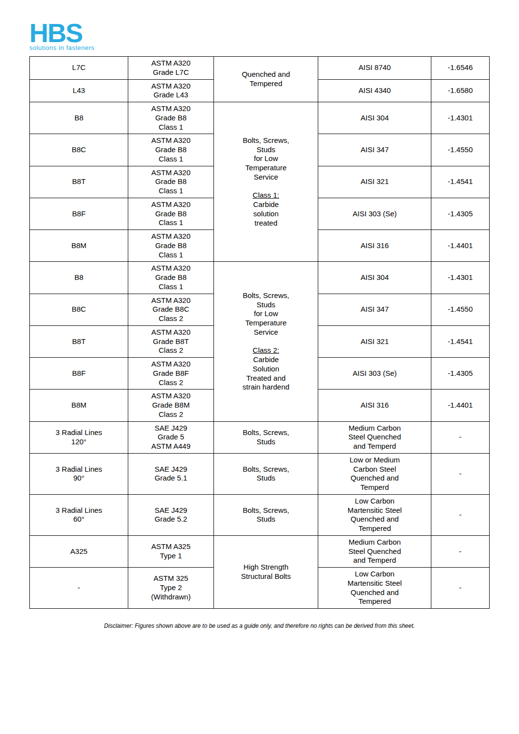HBS
solutions in fasteners
| L7C | ASTM A320 Grade L7C | Quenched and Tempered | AISI 8740 | -1.6546 |
| L43 | ASTM A320 Grade L43 | AISI 4340 | -1.6580 |
| B8 | ASTM A320 Grade B8 Class 1 | Bolts, Screws, Studs for Low Temperature Service Class 1: Carbide solution treated | AISI 304 | -1.4301 |
| B8C | ASTM A320 Grade B8 Class 1 | AISI 347 | -1.4550 |
| B8T | ASTM A320 Grade B8 Class 1 | AISI 321 | -1.4541 |
| B8F | ASTM A320 Grade B8 Class 1 | AISI 303 (Se) | -1.4305 |
| B8M | ASTM A320 Grade B8 Class 1 | AISI 316 | -1.4401 |
| B8 | ASTM A320 Grade B8 Class 1 | Bolts, Screws, Studs for Low Temperature Service Class 2: Carbide Solution Treated and strain hardend | AISI 304 | -1.4301 |
| B8C | ASTM A320 Grade B8C Class 2 | AISI 347 | -1.4550 |
| B8T | ASTM A320 Grade B8T Class 2 | AISI 321 | -1.4541 |
| B8F | ASTM A320 Grade B8F Class 2 | AISI 303 (Se) | -1.4305 |
| B8M | ASTM A320 Grade B8M Class 2 | AISI 316 | -1.4401 |
| 3 Radial Lines 120° | SAE J429 Grade 5 ASTM A449 | Bolts, Screws, Studs | Medium Carbon Steel Quenched and Temperd | - |
| 3 Radial Lines 90° | SAE J429 Grade 5.1 | Bolts, Screws, Studs | Low or Medium Carbon Steel Quenched and Temperd | - |
| 3 Radial Lines 60° | SAE J429 Grade 5.2 | Bolts, Screws, Studs | Low Carbon Martensitic Steel Quenched and Tempered | - |
| A325 | ASTM A325 Type 1 | High Strength Structural Bolts | Medium Carbon Steel Quenched and Temperd | - |
| - | ASTM 325 Type 2 (Withdrawn) | Low Carbon Martensitic Steel Quenched and Tempered | - |
Disclaimer: Figures shown above are to be used as a guide only, and therefore no rights can be derived from this sheet.